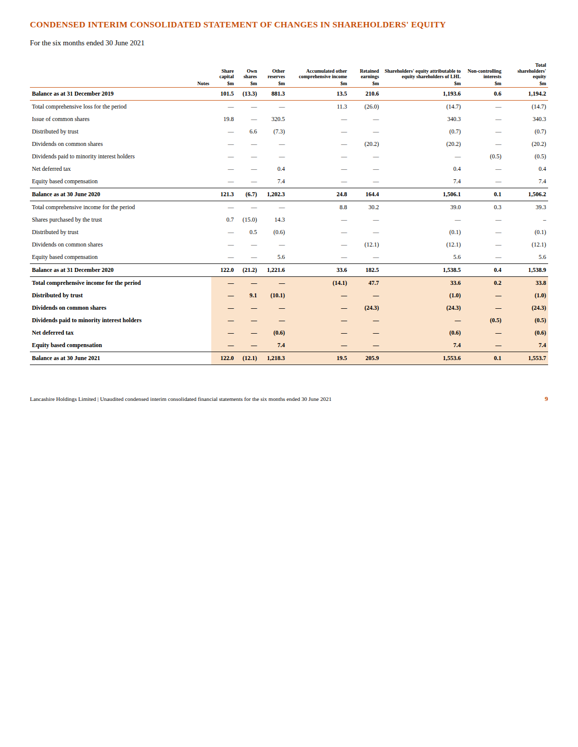Condensed Interim Consolidated Statement of Changes in Shareholders' Equity
For the six months ended 30 June 2021
| | | Share capital | Own shares | Other reserves | Accumulated other comprehensive income | Retained earnings | Shareholders' equity attributable to equity shareholders of LHL | Non-controlling interests | Total shareholders' equity |
| --- | --- | --- | --- | --- | --- | --- | --- | --- | --- |
| | Notes | $m | $m | $m | $m | $m | $m | $m | $m |
| Balance as at 31 December 2019 | | 101.5 | (13.3) | 881.3 | 13.5 | 210.6 | 1,193.6 | 0.6 | 1,194.2 |
| Total comprehensive loss for the period | | — | — | — | 11.3 | (26.0) | (14.7) | — | (14.7) |
| Issue of common shares | | 19.8 | — | 320.5 | — | — | 340.3 | — | 340.3 |
| Distributed by trust | | — | 6.6 | (7.3) | — | — | (0.7) | — | (0.7) |
| Dividends on common shares | | — | — | — | — | (20.2) | (20.2) | — | (20.2) |
| Dividends paid to minority interest holders | | — | — | — | — | — | — | (0.5) | (0.5) |
| Net deferred tax | | — | — | 0.4 | — | — | 0.4 | — | 0.4 |
| Equity based compensation | | — | — | 7.4 | — | — | 7.4 | — | 7.4 |
| Balance as at 30 June 2020 | | 121.3 | (6.7) | 1,202.3 | 24.8 | 164.4 | 1,506.1 | 0.1 | 1,506.2 |
| Total comprehensive income for the period | | — | — | — | 8.8 | 30.2 | 39.0 | 0.3 | 39.3 |
| Shares purchased by the trust | | 0.7 | (15.0) | 14.3 | — | — | — | — | – |
| Distributed by trust | | — | 0.5 | (0.6) | — | — | (0.1) | — | (0.1) |
| Dividends on common shares | | — | — | — | — | (12.1) | (12.1) | — | (12.1) |
| Equity based compensation | | — | — | 5.6 | — | — | 5.6 | — | 5.6 |
| Balance as at 31 December 2020 | | 122.0 | (21.2) | 1,221.6 | 33.6 | 182.5 | 1,538.5 | 0.4 | 1,538.9 |
| Total comprehensive income for the period | | — | — | — | (14.1) | 47.7 | 33.6 | 0.2 | 33.8 |
| Distributed by trust | | — | 9.1 | (10.1) | — | — | (1.0) | — | (1.0) |
| Dividends on common shares | | — | — | — | — | (24.3) | (24.3) | — | (24.3) |
| Dividends paid to minority interest holders | | — | — | — | — | — | — | (0.5) | (0.5) |
| Net deferred tax | | — | — | (0.6) | — | — | (0.6) | — | (0.6) |
| Equity based compensation | | — | — | 7.4 | — | — | 7.4 | — | 7.4 |
| Balance as at 30 June 2021 | | 122.0 | (12.1) | 1,218.3 | 19.5 | 205.9 | 1,553.6 | 0.1 | 1,553.7 |
Lancashire Holdings Limited | Unaudited condensed interim consolidated financial statements for the six months ended 30 June 2021 9